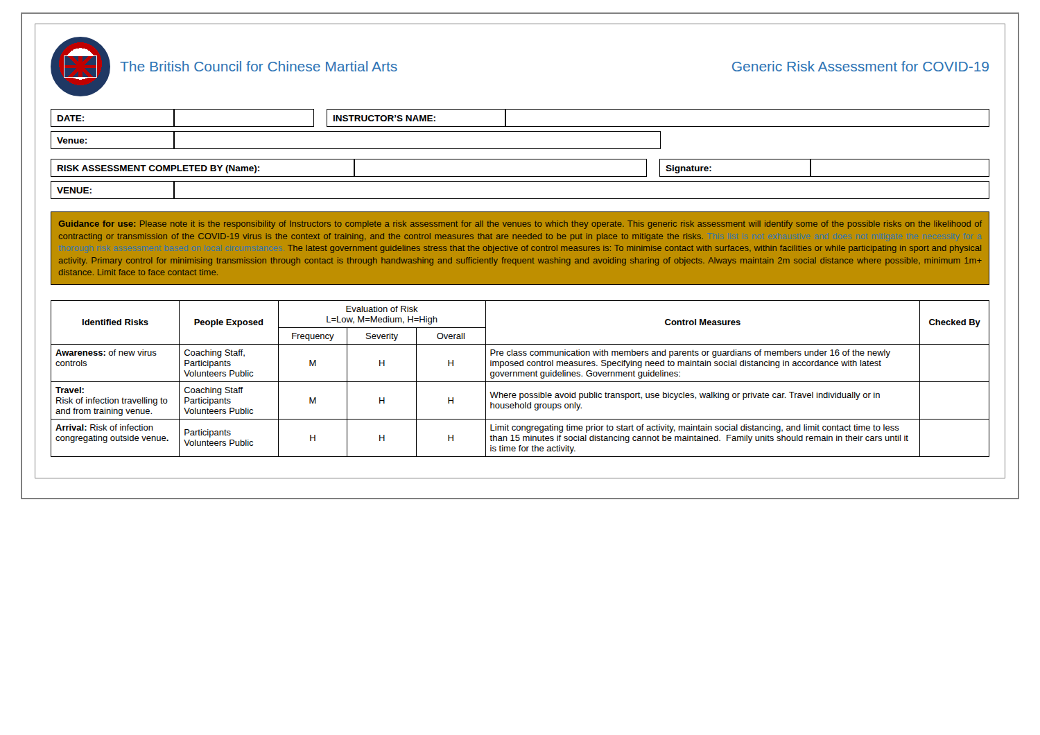The British Council for Chinese Martial Arts
Generic Risk Assessment for COVID-19
DATE:
INSTRUCTOR’S NAME:
Venue:
RISK ASSESSMENT COMPLETED BY (Name):
Signature:
VENUE:
Guidance for use: Please note it is the responsibility of Instructors to complete a risk assessment for all the venues to which they operate. This generic risk assessment will identify some of the possible risks on the likelihood of contracting or transmission of the COVID-19 virus is the context of training, and the control measures that are needed to be put in place to mitigate the risks. This list is not exhaustive and does not mitigate the necessity for a thorough risk assessment based on local circumstances. The latest government guidelines stress that the objective of control measures is: To minimise contact with surfaces, within facilities or while participating in sport and physical activity. Primary control for minimising transmission through contact is through handwashing and sufficiently frequent washing and avoiding sharing of objects. Always maintain 2m social distance where possible, minimum 1m+ distance. Limit face to face contact time.
| Identified Risks | People Exposed | Evaluation of Risk L=Low, M=Medium, H=High | Control Measures | Checked By |
| --- | --- | --- | --- | --- |
| Frequency | Severity | Overall |
| Awareness: of new virus controls | Coaching Staff, Participants Volunteers Public | M | H | H | Pre class communication with members and parents or guardians of members under 16 of the newly imposed control measures. Specifying need to maintain social distancing in accordance with latest government guidelines. Government guidelines: | |
| Travel: Risk of infection travelling to and from training venue. | Coaching Staff Participants Volunteers Public | M | H | H | Where possible avoid public transport, use bicycles, walking or private car. Travel individually or in household groups only. | |
| Arrival: Risk of infection congregating outside venue . | Participants Volunteers Public | H | H | H | Limit congregating time prior to start of activity, maintain social distancing, and limit contact time to less than 15 minutes if social distancing cannot be maintained. Family units should remain in their cars until it is time for the activity. | |